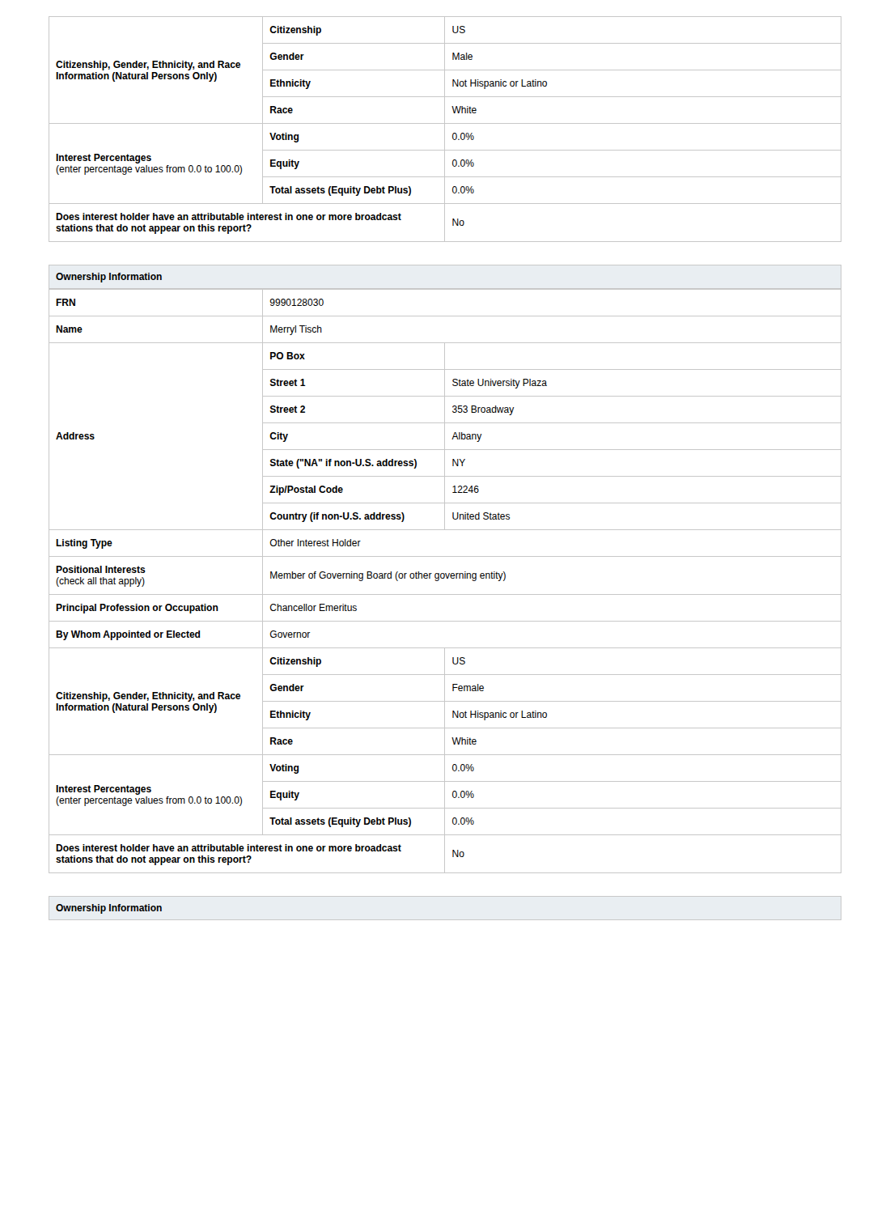| Citizenship, Gender, Ethnicity, and Race Information (Natural Persons Only) | Citizenship | US |
| Gender | Male |
| Ethnicity | Not Hispanic or Latino |
| Race | White |
| Interest Percentages (enter percentage values from 0.0 to 100.0) | Voting | 0.0% |
| Equity | 0.0% |
| Total assets (Equity Debt Plus) | 0.0% |
| Does interest holder have an attributable interest in one or more broadcast stations that do not appear on this report? | No |
Ownership Information
| FRN | 9990128030 |
| Name | Merryl Tisch |
| Address | PO Box | |
| Street 1 | State University Plaza |
| Street 2 | 353 Broadway |
| City | Albany |
| State ("NA" if non-U.S. address) | NY |
| Zip/Postal Code | 12246 |
| Country (if non-U.S. address) | United States |
| Listing Type | Other Interest Holder |
| Positional Interests (check all that apply) | Member of Governing Board (or other governing entity) |
| Principal Profession or Occupation | Chancellor Emeritus |
| By Whom Appointed or Elected | Governor |
| Citizenship, Gender, Ethnicity, and Race Information (Natural Persons Only) | Citizenship | US |
| Gender | Female |
| Ethnicity | Not Hispanic or Latino |
| Race | White |
| Interest Percentages (enter percentage values from 0.0 to 100.0) | Voting | 0.0% |
| Equity | 0.0% |
| Total assets (Equity Debt Plus) | 0.0% |
| Does interest holder have an attributable interest in one or more broadcast stations that do not appear on this report? | No |
Ownership Information